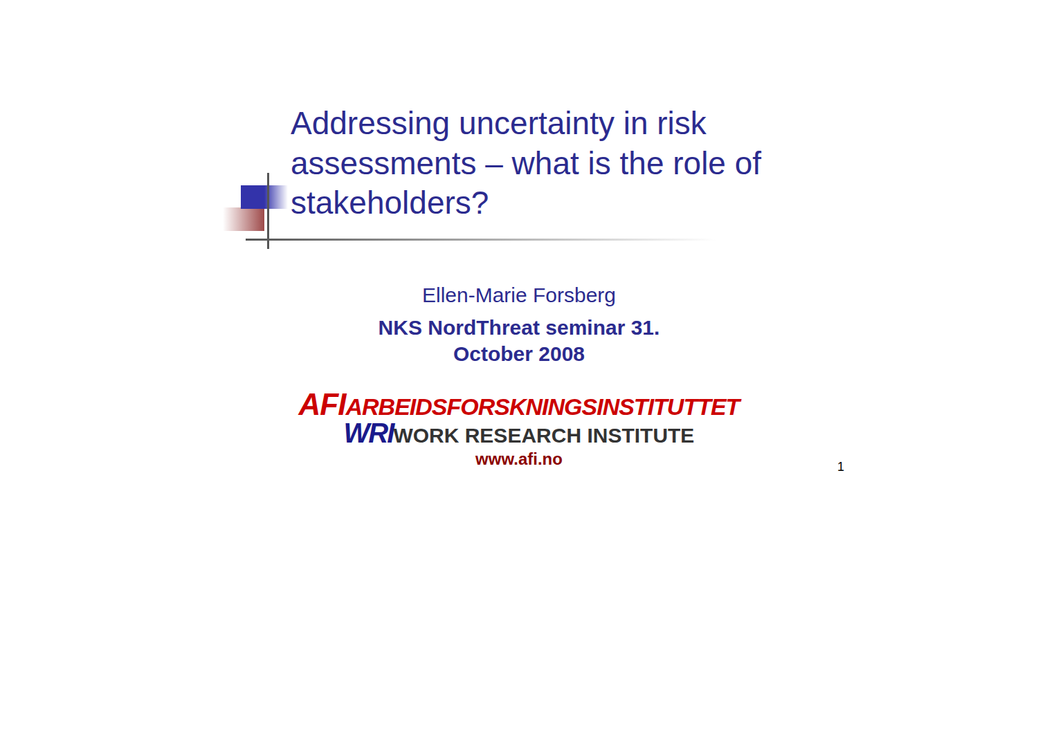Addressing uncertainty in risk assessments – what is the role of stakeholders?
Ellen-Marie Forsberg
NKS NordThreat seminar 31.
October 2008
AFIARBEIDSFORSKNINGSINSTITUTTET
WRIWORK RESEARCH INSTITUTE
www.afi.no
1